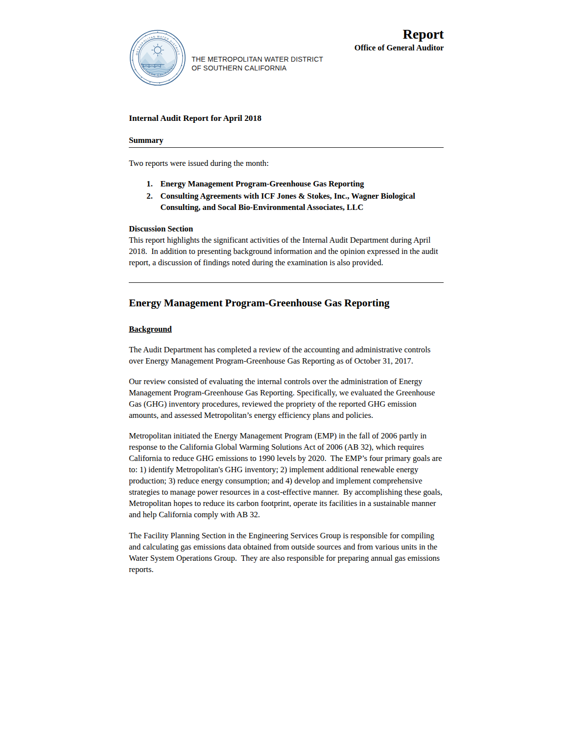METROPOLITAN WATER DISTRICT SOUTHERN CALIFORNIA
THE METROPOLITAN WATER DISTRICT OF SOUTHERN CALIFORNIA
Report
Office of General Auditor
Internal Audit Report for April 2018
Summary
Two reports were issued during the month:
Energy Management Program-Greenhouse Gas Reporting
Consulting Agreements with ICF Jones & Stokes, Inc., Wagner Biological Consulting, and Socal Bio-Environmental Associates, LLC
Discussion Section
This report highlights the significant activities of the Internal Audit Department during April 2018. In addition to presenting background information and the opinion expressed in the audit report, a discussion of findings noted during the examination is also provided.
Energy Management Program-Greenhouse Gas Reporting
Background
The Audit Department has completed a review of the accounting and administrative controls over Energy Management Program-Greenhouse Gas Reporting as of October 31, 2017.
Our review consisted of evaluating the internal controls over the administration of Energy Management Program-Greenhouse Gas Reporting. Specifically, we evaluated the Greenhouse Gas (GHG) inventory procedures, reviewed the propriety of the reported GHG emission amounts, and assessed Metropolitan’s energy efficiency plans and policies.
Metropolitan initiated the Energy Management Program (EMP) in the fall of 2006 partly in response to the California Global Warming Solutions Act of 2006 (AB 32), which requires California to reduce GHG emissions to 1990 levels by 2020. The EMP’s four primary goals are to: 1) identify Metropolitan's GHG inventory; 2) implement additional renewable energy production; 3) reduce energy consumption; and 4) develop and implement comprehensive strategies to manage power resources in a cost-effective manner. By accomplishing these goals, Metropolitan hopes to reduce its carbon footprint, operate its facilities in a sustainable manner and help California comply with AB 32.
The Facility Planning Section in the Engineering Services Group is responsible for compiling and calculating gas emissions data obtained from outside sources and from various units in the Water System Operations Group. They are also responsible for preparing annual gas emissions reports.